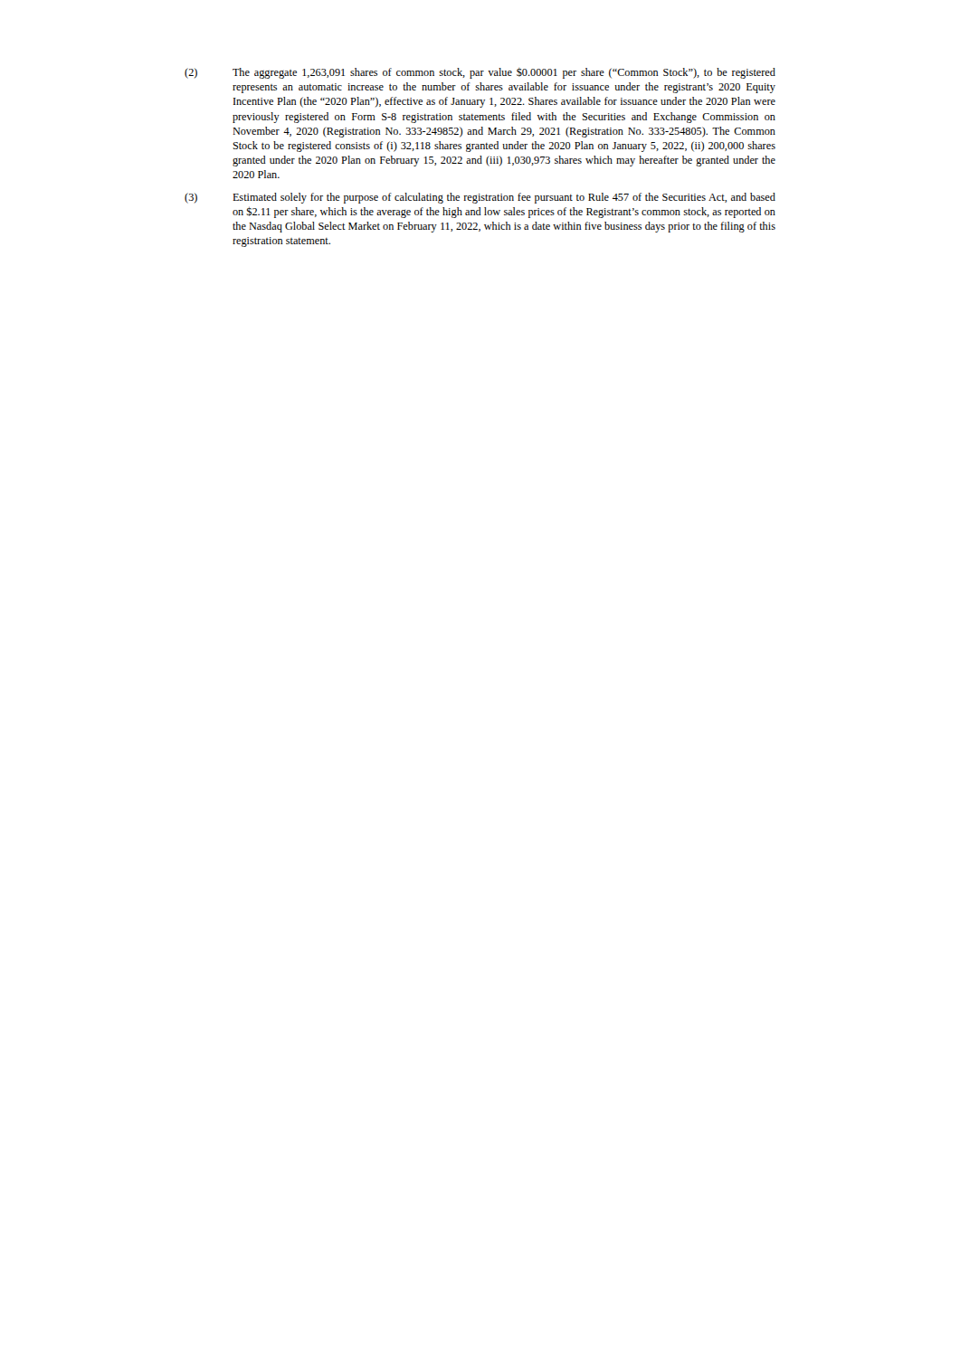| (2) | The aggregate 1,263,091 shares of common stock, par value $0.00001 per share (“Common Stock”), to be registered represents an automatic increase to the number of shares available for issuance under the registrant’s 2020 Equity Incentive Plan (the “2020 Plan”), effective as of January 1, 2022. Shares available for issuance under the 2020 Plan were previously registered on Form S-8 registration statements filed with the Securities and Exchange Commission on November 4, 2020 (Registration No. 333-249852) and March 29, 2021 (Registration No. 333-254805). The Common Stock to be registered consists of (i) 32,118 shares granted under the 2020 Plan on January 5, 2022, (ii) 200,000 shares granted under the 2020 Plan on February 15, 2022 and (iii) 1,030,973 shares which may hereafter be granted under the 2020 Plan. |
| (3) | Estimated solely for the purpose of calculating the registration fee pursuant to Rule 457 of the Securities Act, and based on $2.11 per share, which is the average of the high and low sales prices of the Registrant’s common stock, as reported on the Nasdaq Global Select Market on February 11, 2022, which is a date within five business days prior to the filing of this registration statement. |